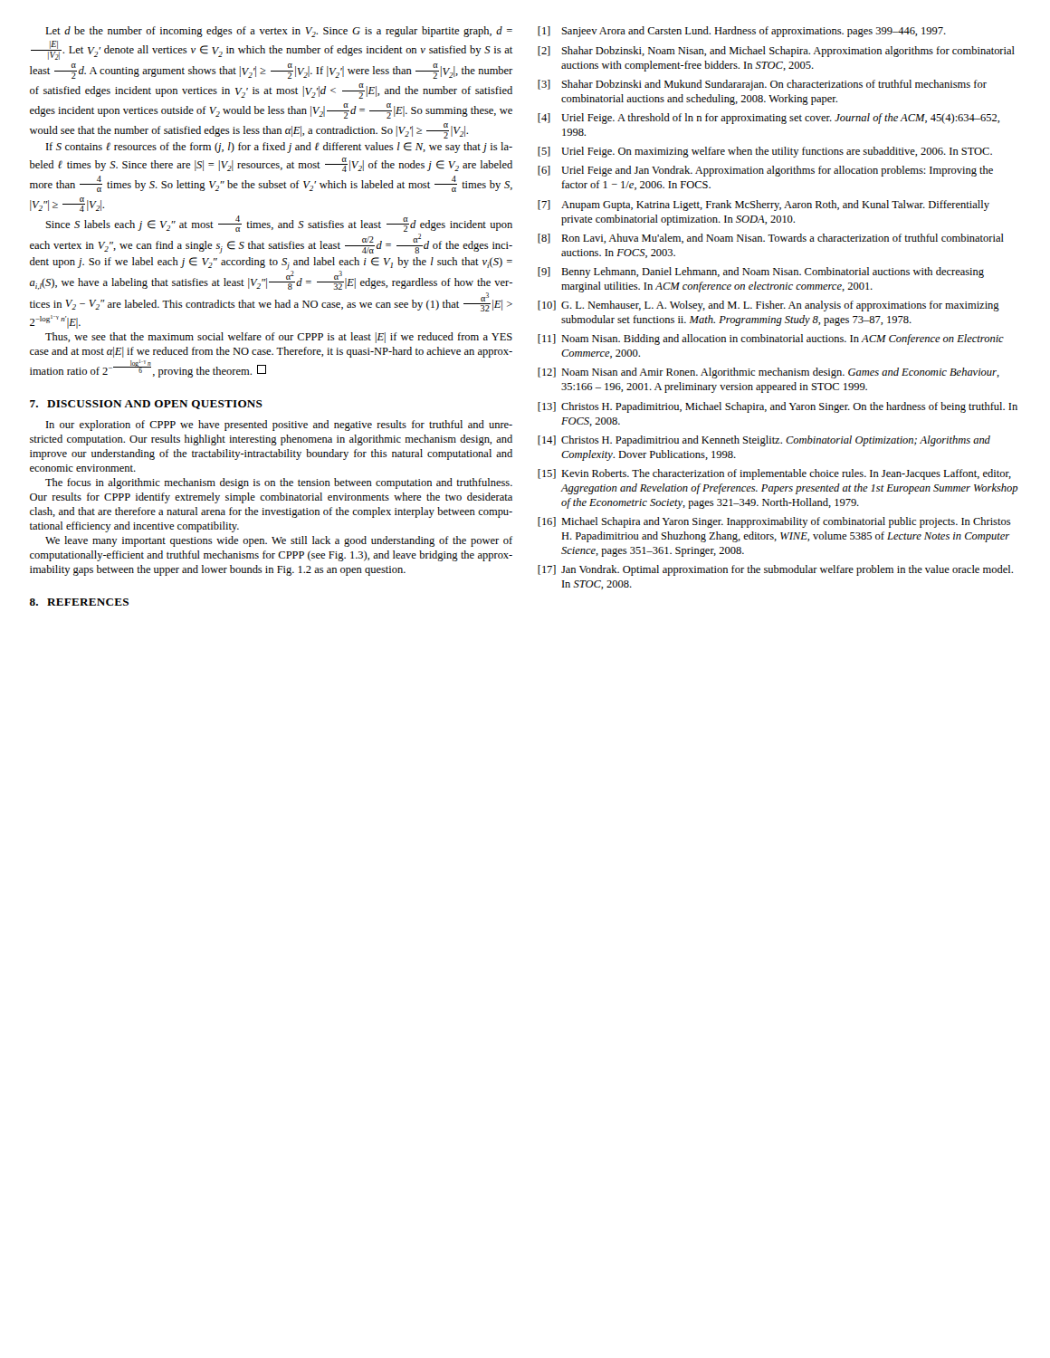Let d be the number of incoming edges of a vertex in V2. Since G is a regular bipartite graph, d = |E||V2|. Let V2′ denote all vertices v ∈ V2 in which the number of edges incident on v satisfied by S is at least α 2 d. A counting argument shows that |V2′| ≥ α 2|V2|. If |V2′| were less than α 2|V2|, the number of satisfied edges incident upon vertices in V2′ is at most |V2′|d < α 2|E|, and the number of satisfied edges incident upon vertices outside of V2 would be less than |V2|α 2 d = α 2|E|. So summing these, we would see that the number of satisfied edges is less than α|E|, a contradiction. So |V2′| ≥ α 2|V2|.
If S contains ℓ resources of the form (j, l) for a fixed j and ℓ different values l ∈ N, we say that j is labeled ℓ times by S. Since there are |S| = |V2| resources, at most α 4|V2| of the nodes j ∈ V2 are labeled more than 4 α times by S. So letting V2″ be the subset of V2′ which is labeled at most 4 α times by S, |V2″| ≥ α 4|V2|.
Since S labels each j ∈ V2″ at most 4 α times, and S satisfies at least α 2 d edges incident upon each vertex in V2″, we can find a single sj ∈ S that satisfies at least α/24/α d = α28 d of the edges incident upon j. So if we label each j ∈ V2″ according to Sj and label each i ∈ V1 by the l such that vi(S) = ai,l(S), we have a labeling that satisfies at least |V2″|α28 d = α332|E| edges, regardless of how the vertices in V2 − V2″ are labeled. This contradicts that we had a NO case, as we can see by (1) that α332|E| > 2−log1−γ n′|E|.
Thus, we see that the maximum social welfare of our CPPP is at least |E| if we reduced from a YES case and at most α|E| if we reduced from the NO case. Therefore, it is quasi-NP-hard to achieve an approximation ratio of 2−log1−γ n 6, proving the theorem.
7. DISCUSSION AND OPEN QUESTIONS
In our exploration of CPPP we have presented positive and negative results for truthful and unrestricted computation. Our results highlight interesting phenomena in algorithmic mechanism design, and improve our understanding of the tractability-intractability boundary for this natural computational and economic environment.
The focus in algorithmic mechanism design is on the tension between computation and truthfulness. Our results for CPPP identify extremely simple combinatorial environments where the two desiderata clash, and that are therefore a natural arena for the investigation of the complex interplay between computational efficiency and incentive compatibility.
We leave many important questions wide open. We still lack a good understanding of the power of computationally-efficient and truthful mechanisms for CPPP (see Fig. 1.3), and leave bridging the approximability gaps between the upper and lower bounds in Fig. 1.2 as an open question.
8. REFERENCES
Sanjeev Arora and Carsten Lund. Hardness of approximations. pages 399–446, 1997.
Shahar Dobzinski, Noam Nisan, and Michael Schapira. Approximation algorithms for combinatorial auctions with complement-free bidders. In STOC, 2005.
Shahar Dobzinski and Mukund Sundararajan. On characterizations of truthful mechanisms for combinatorial auctions and scheduling, 2008. Working paper.
Uriel Feige. A threshold of ln n for approximating set cover. Journal of the ACM, 45(4):634–652, 1998.
Uriel Feige. On maximizing welfare when the utility functions are subadditive, 2006. In STOC.
Uriel Feige and Jan Vondrak. Approximation algorithms for allocation problems: Improving the factor of 1 − 1/e, 2006. In FOCS.
Anupam Gupta, Katrina Ligett, Frank McSherry, Aaron Roth, and Kunal Talwar. Differentially private combinatorial optimization. In SODA, 2010.
Ron Lavi, Ahuva Mu'alem, and Noam Nisan. Towards a characterization of truthful combinatorial auctions. In FOCS, 2003.
Benny Lehmann, Daniel Lehmann, and Noam Nisan. Combinatorial auctions with decreasing marginal utilities. In ACM conference on electronic commerce, 2001.
G. L. Nemhauser, L. A. Wolsey, and M. L. Fisher. An analysis of approximations for maximizing submodular set functions ii. Math. Programming Study 8, pages 73–87, 1978.
Noam Nisan. Bidding and allocation in combinatorial auctions. In ACM Conference on Electronic Commerce, 2000.
Noam Nisan and Amir Ronen. Algorithmic mechanism design. Games and Economic Behaviour, 35:166 – 196, 2001. A preliminary version appeared in STOC 1999.
Christos H. Papadimitriou, Michael Schapira, and Yaron Singer. On the hardness of being truthful. In FOCS, 2008.
Christos H. Papadimitriou and Kenneth Steiglitz. Combinatorial Optimization; Algorithms and Complexity. Dover Publications, 1998.
Kevin Roberts. The characterization of implementable choice rules. In Jean-Jacques Laffont, editor, Aggregation and Revelation of Preferences. Papers presented at the 1st European Summer Workshop of the Econometric Society, pages 321–349. North-Holland, 1979.
Michael Schapira and Yaron Singer. Inapproximability of combinatorial public projects. In Christos H. Papadimitriou and Shuzhong Zhang, editors, WINE, volume 5385 of Lecture Notes in Computer Science, pages 351–361. Springer, 2008.
Jan Vondrak. Optimal approximation for the submodular welfare problem in the value oracle model. In STOC, 2008.